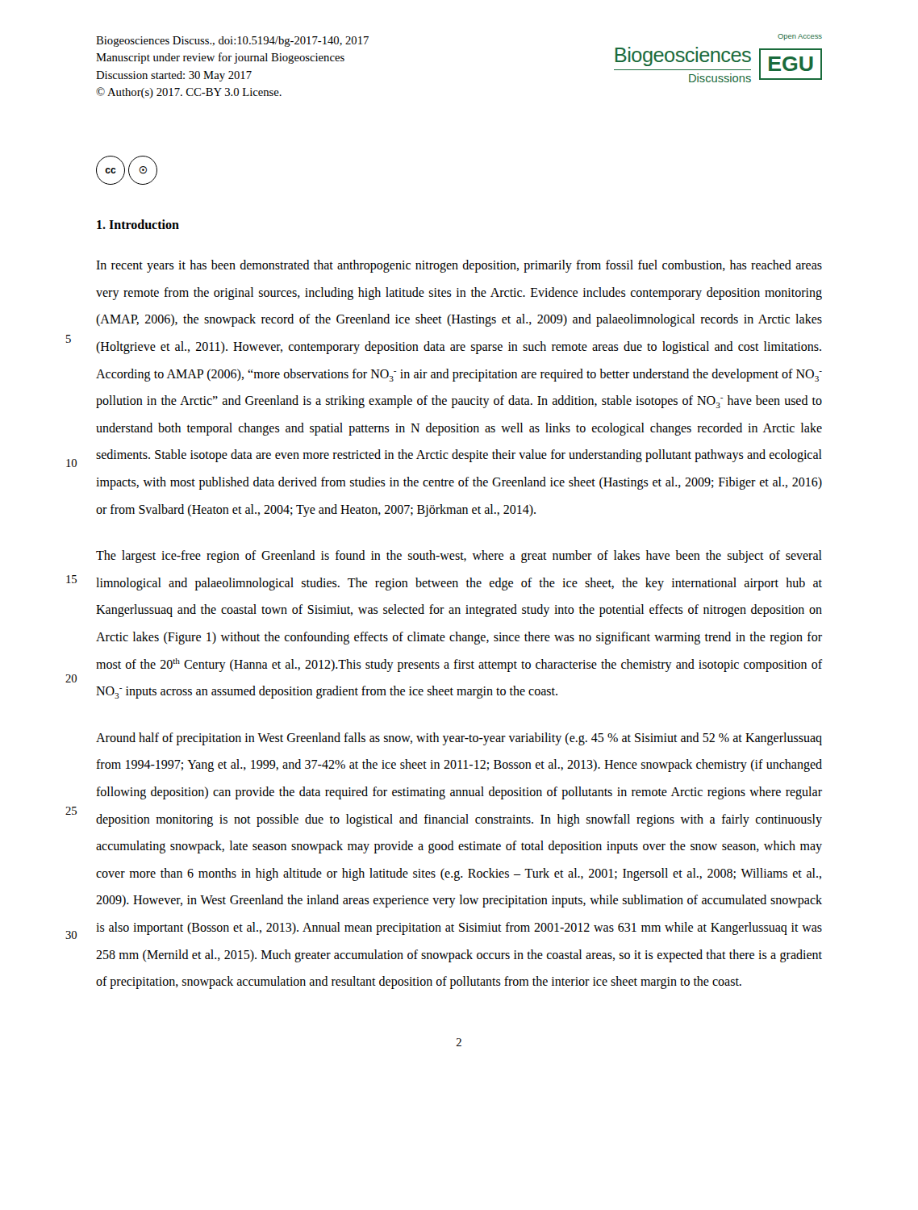Biogeosciences Discuss., doi:10.5194/bg-2017-140, 2017
Manuscript under review for journal Biogeosciences
Discussion started: 30 May 2017
© Author(s) 2017. CC-BY 3.0 License.
Open Access
Biogeosciences
Discussions
EGU
cc
☉
1. Introduction
In recent years it has been demonstrated that anthropogenic nitrogen deposition, primarily from fossil fuel combustion, has reached areas very remote from the original sources, including high latitude sites in the Arctic. Evidence includes contemporary deposition monitoring (AMAP, 2006), the snowpack record of the Greenland ice sheet (Hastings et al., 2009) 5and palaeolimnological records in Arctic lakes (Holtgrieve et al., 2011). However, contemporary deposition data are sparse in such remote areas due to logistical and cost limitations. According to AMAP (2006), “more observations for NO3- in air and precipitation are required to better understand the development of NO3- pollution in the Arctic” and Greenland is a striking example of the paucity of data. In addition, stable isotopes of NO3- have been used to understand both temporal changes and spatial patterns in N deposition as well as links to ecological changes recorded in Arctic lake sediments. Stable 10isotope data are even more restricted in the Arctic despite their value for understanding pollutant pathways and ecological impacts, with most published data derived from studies in the centre of the Greenland ice sheet (Hastings et al., 2009; Fibiger et al., 2016) or from Svalbard (Heaton et al., 2004; Tye and Heaton, 2007; Björkman et al., 2014).
The largest ice-free region of Greenland is found in the south-west, where a great number of lakes have been the subject of 15several limnological and palaeolimnological studies. The region between the edge of the ice sheet, the key international airport hub at Kangerlussuaq and the coastal town of Sisimiut, was selected for an integrated study into the potential effects of nitrogen deposition on Arctic lakes (Figure 1) without the confounding effects of climate change, since there was no significant warming trend in the region for most of the 20th Century (Hanna et al., 2012).This study presents a first attempt to characterise the chemistry and isotopic composition of NO3- inputs across an assumed deposition gradient from the ice sheet 20margin to the coast.
Around half of precipitation in West Greenland falls as snow, with year-to-year variability (e.g. 45 % at Sisimiut and 52 % at Kangerlussuaq from 1994-1997; Yang et al., 1999, and 37-42% at the ice sheet in 2011-12; Bosson et al., 2013). Hence snowpack chemistry (if unchanged following deposition) can provide the data required for estimating annual deposition of 25pollutants in remote Arctic regions where regular deposition monitoring is not possible due to logistical and financial constraints. In high snowfall regions with a fairly continuously accumulating snowpack, late season snowpack may provide a good estimate of total deposition inputs over the snow season, which may cover more than 6 months in high altitude or high latitude sites (e.g. Rockies – Turk et al., 2001; Ingersoll et al., 2008; Williams et al., 2009). However, in West Greenland the inland areas experience very low precipitation inputs, while sublimation of accumulated snowpack is also important (Bosson 30et al., 2013). Annual mean precipitation at Sisimiut from 2001-2012 was 631 mm while at Kangerlussuaq it was 258 mm (Mernild et al., 2015). Much greater accumulation of snowpack occurs in the coastal areas, so it is expected that there is a gradient of precipitation, snowpack accumulation and resultant deposition of pollutants from the interior ice sheet margin to the coast.
2